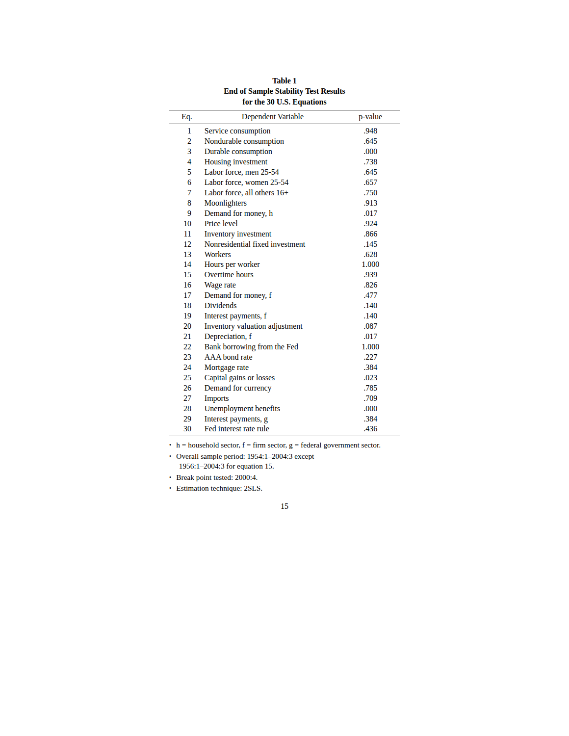Table 1
End of Sample Stability Test Results
for the 30 U.S. Equations
| Eq. | Dependent Variable | p-value |
| --- | --- | --- |
| 1 | Service consumption | .948 |
| 2 | Nondurable consumption | .645 |
| 3 | Durable consumption | .000 |
| 4 | Housing investment | .738 |
| 5 | Labor force, men 25-54 | .645 |
| 6 | Labor force, women 25-54 | .657 |
| 7 | Labor force, all others 16+ | .750 |
| 8 | Moonlighters | .913 |
| 9 | Demand for money, h | .017 |
| 10 | Price level | .924 |
| 11 | Inventory investment | .866 |
| 12 | Nonresidential fixed investment | .145 |
| 13 | Workers | .628 |
| 14 | Hours per worker | 1.000 |
| 15 | Overtime hours | .939 |
| 16 | Wage rate | .826 |
| 17 | Demand for money, f | .477 |
| 18 | Dividends | .140 |
| 19 | Interest payments, f | .140 |
| 20 | Inventory valuation adjustment | .087 |
| 21 | Depreciation, f | .017 |
| 22 | Bank borrowing from the Fed | 1.000 |
| 23 | AAA bond rate | .227 |
| 24 | Mortgage rate | .384 |
| 25 | Capital gains or losses | .023 |
| 26 | Demand for currency | .785 |
| 27 | Imports | .709 |
| 28 | Unemployment benefits | .000 |
| 29 | Interest payments, g | .384 |
| 30 | Fed interest rate rule | .436 |
h = household sector, f = firm sector, g = federal government sector.
Overall sample period: 1954:1–2004:3 except 1956:1–2004:3 for equation 15.
Break point tested: 2000:4.
Estimation technique: 2SLS.
15